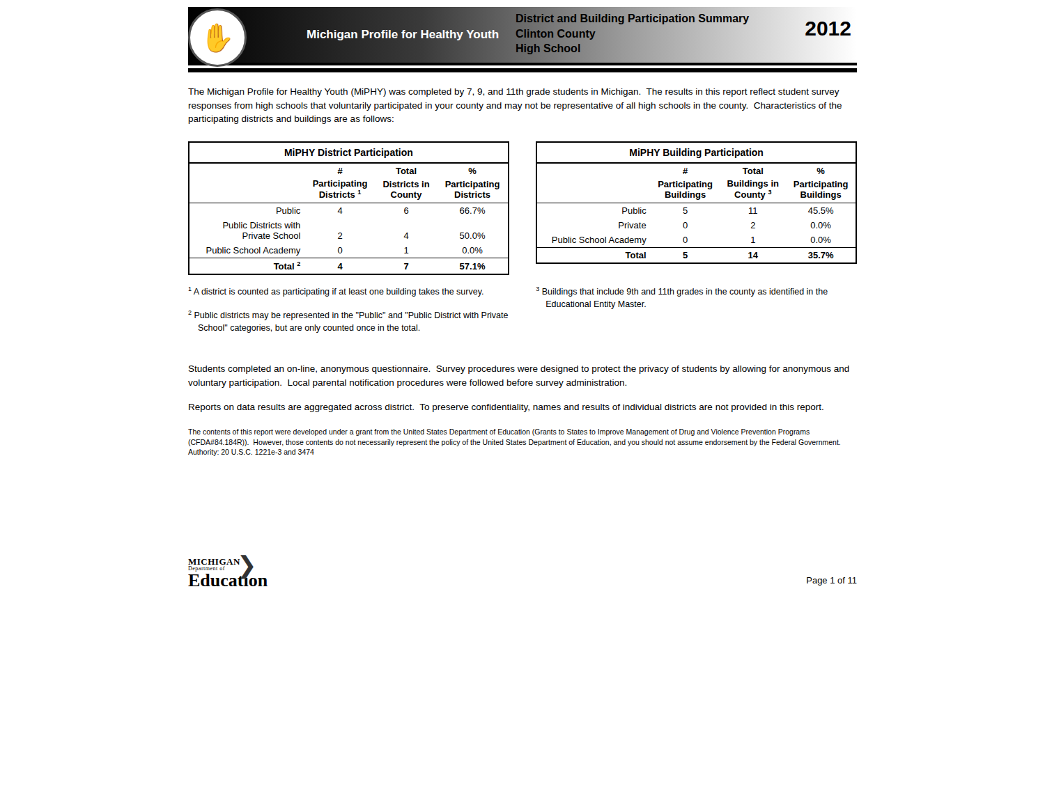✋
Michigan Profile for Healthy Youth
District and Building Participation Summary
Clinton County
High School
2012
The Michigan Profile for Healthy Youth (MiPHY) was completed by 7, 9, and 11th grade students in Michigan. The results in this report reflect student survey responses from high schools that voluntarily participated in your county and may not be representative of all high schools in the county. Characteristics of the participating districts and buildings are as follows:
MiPHY District Participation
| | # | Total | % |
| --- | --- | --- | --- |
| | Participating Districts 1 | Districts in County | Participating Districts |
| Public | 4 | 6 | 66.7% |
| Public Districts with Private School | 2 | 4 | 50.0% |
| Public School Academy | 0 | 1 | 0.0% |
| Total 2 | 4 | 7 | 57.1% |
MiPHY Building Participation
| | # | Total | % |
| --- | --- | --- | --- |
| | Participating Buildings | Buildings in County 3 | Participating Buildings |
| Public | 5 | 11 | 45.5% |
| Private | 0 | 2 | 0.0% |
| Public School Academy | 0 | 1 | 0.0% |
| Total | 5 | 14 | 35.7% |
1 A district is counted as participating if at least one building takes the survey.
2 Public districts may be represented in the "Public" and "Public District with Private School" categories, but are only counted once in the total.
3 Buildings that include 9th and 11th grades in the county as identified in the Educational Entity Master.
Students completed an on-line, anonymous questionnaire. Survey procedures were designed to protect the privacy of students by allowing for anonymous and voluntary participation. Local parental notification procedures were followed before survey administration.
Reports on data results are aggregated across district. To preserve confidentiality, names and results of individual districts are not provided in this report.
The contents of this report were developed under a grant from the United States Department of Education (Grants to States to Improve Management of Drug and Violence Prevention Programs (CFDA#84.184R)). However, those contents do not necessarily represent the policy of the United States Department of Education, and you should not assume endorsement by the Federal Government. Authority: 20 U.S.C. 1221e-3 and 3474
MICHIGAN
Department of
Education
❯
Page 1 of 11